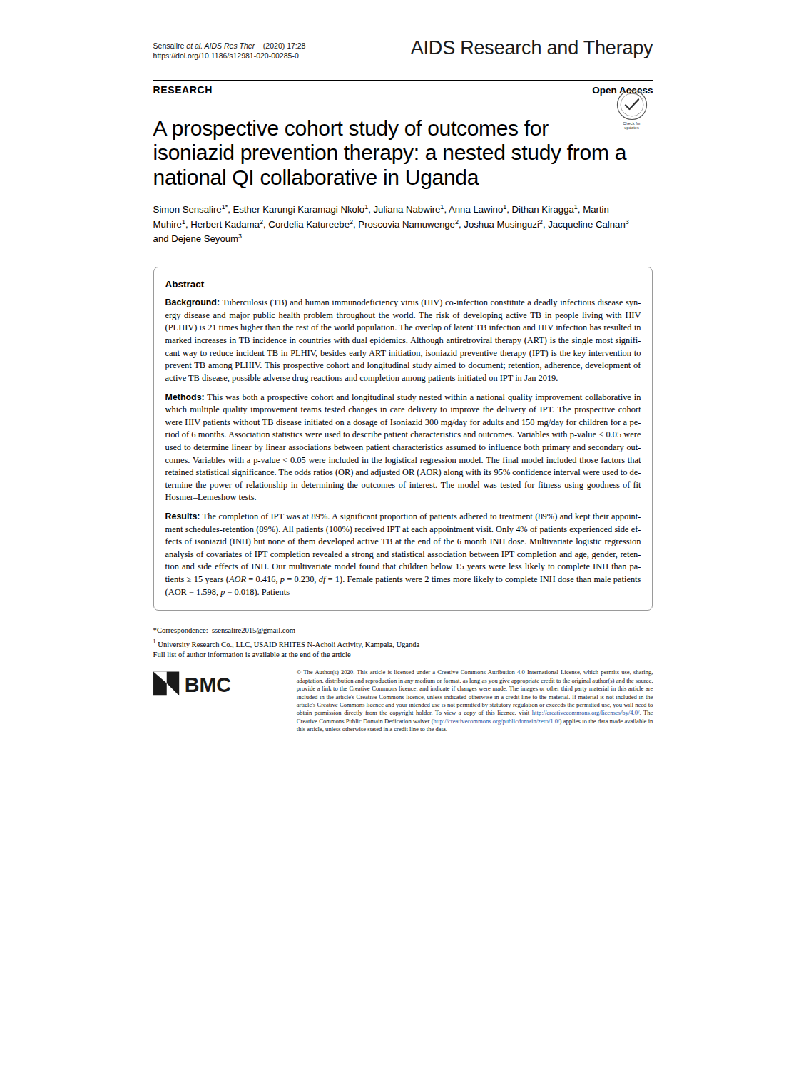Sensalire et al. AIDS Res Ther (2020) 17:28
https://doi.org/10.1186/s12981-020-00285-0
AIDS Research and Therapy
Research
Open Access
Check for
updates
A prospective cohort study of outcomes for isoniazid prevention therapy: a nested study from a national QI collaborative in Uganda
Simon Sensalire1*, Esther Karungi Karamagi Nkolo1, Juliana Nabwire1, Anna Lawino1, Dithan Kiragga1, Martin Muhire1, Herbert Kadama2, Cordelia Katureebe2, Proscovia Namuwenge2, Joshua Musinguzi2, Jacqueline Calnan3 and Dejene Seyoum3
Abstract
Background: Tuberculosis (TB) and human immunodeficiency virus (HIV) co-infection constitute a deadly infectious disease synergy disease and major public health problem throughout the world. The risk of developing active TB in people living with HIV (PLHIV) is 21 times higher than the rest of the world population. The overlap of latent TB infection and HIV infection has resulted in marked increases in TB incidence in countries with dual epidemics. Although antiretroviral therapy (ART) is the single most significant way to reduce incident TB in PLHIV, besides early ART initiation, isoniazid preventive therapy (IPT) is the key intervention to prevent TB among PLHIV. This prospective cohort and longitudinal study aimed to document; retention, adherence, development of active TB disease, possible adverse drug reactions and completion among patients initiated on IPT in Jan 2019.
Methods: This was both a prospective cohort and longitudinal study nested within a national quality improvement collaborative in which multiple quality improvement teams tested changes in care delivery to improve the delivery of IPT. The prospective cohort were HIV patients without TB disease initiated on a dosage of Isoniazid 300 mg/day for adults and 150 mg/day for children for a period of 6 months. Association statistics were used to describe patient characteristics and outcomes. Variables with p-value < 0.05 were used to determine linear by linear associations between patient characteristics assumed to influence both primary and secondary outcomes. Variables with a p-value < 0.05 were included in the logistical regression model. The final model included those factors that retained statistical significance. The odds ratios (OR) and adjusted OR (AOR) along with its 95% confidence interval were used to determine the power of relationship in determining the outcomes of interest. The model was tested for fitness using goodness-of-fit Hosmer–Lemeshow tests.
Results: The completion of IPT was at 89%. A significant proportion of patients adhered to treatment (89%) and kept their appointment schedules-retention (89%). All patients (100%) received IPT at each appointment visit. Only 4% of patients experienced side effects of isoniazid (INH) but none of them developed active TB at the end of the 6 month INH dose. Multivariate logistic regression analysis of covariates of IPT completion revealed a strong and statistical association between IPT completion and age, gender, retention and side effects of INH. Our multivariate model found that children below 15 years were less likely to complete INH than patients ≥ 15 years (AOR = 0.416, p = 0.230, df = 1). Female patients were 2 times more likely to complete INH dose than male patients (AOR = 1.598, p = 0.018). Patients
*Correspondence: ssensalire2015@gmail.com
1 University Research Co., LLC, USAID RHITES N-Acholi Activity, Kampala, Uganda
Full list of author information is available at the end of the article
BMC
© The Author(s) 2020. This article is licensed under a Creative Commons Attribution 4.0 International License, which permits use, sharing, adaptation, distribution and reproduction in any medium or format, as long as you give appropriate credit to the original author(s) and the source, provide a link to the Creative Commons licence, and indicate if changes were made. The images or other third party material in this article are included in the article's Creative Commons licence, unless indicated otherwise in a credit line to the material. If material is not included in the article's Creative Commons licence and your intended use is not permitted by statutory regulation or exceeds the permitted use, you will need to obtain permission directly from the copyright holder. To view a copy of this licence, visit http://creativecommons.org/licenses/by/4.0/. The Creative Commons Public Domain Dedication waiver (http://creativecommons.org/publicdomain/zero/1.0/) applies to the data made available in this article, unless otherwise stated in a credit line to the data.